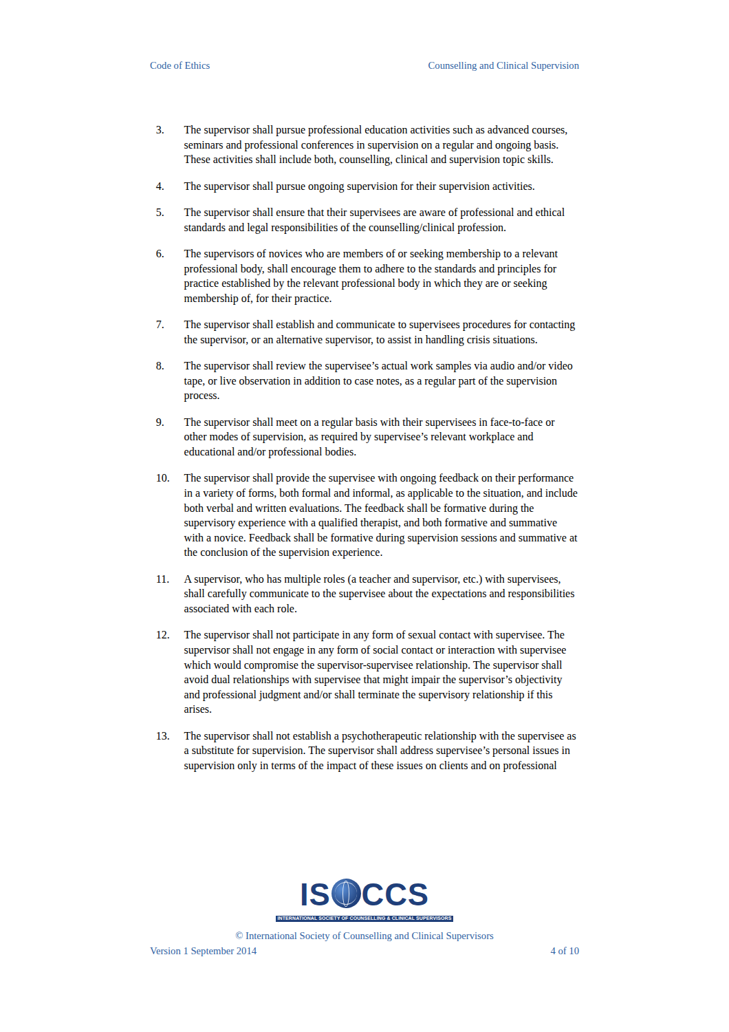Code of Ethics
Counselling and Clinical Supervision
3. The supervisor shall pursue professional education activities such as advanced courses, seminars and professional conferences in supervision on a regular and ongoing basis. These activities shall include both, counselling, clinical and supervision topic skills.
4. The supervisor shall pursue ongoing supervision for their supervision activities.
5. The supervisor shall ensure that their supervisees are aware of professional and ethical standards and legal responsibilities of the counselling/clinical profession.
6. The supervisors of novices who are members of or seeking membership to a relevant professional body, shall encourage them to adhere to the standards and principles for practice established by the relevant professional body in which they are or seeking membership of, for their practice.
7. The supervisor shall establish and communicate to supervisees procedures for contacting the supervisor, or an alternative supervisor, to assist in handling crisis situations.
8. The supervisor shall review the supervisee’s actual work samples via audio and/or video tape, or live observation in addition to case notes, as a regular part of the supervision process.
9. The supervisor shall meet on a regular basis with their supervisees in face-to-face or other modes of supervision, as required by supervisee’s relevant workplace and educational and/or professional bodies.
10. The supervisor shall provide the supervisee with ongoing feedback on their performance in a variety of forms, both formal and informal, as applicable to the situation, and include both verbal and written evaluations. The feedback shall be formative during the supervisory experience with a qualified therapist, and both formative and summative with a novice. Feedback shall be formative during supervision sessions and summative at the conclusion of the supervision experience.
11. A supervisor, who has multiple roles (a teacher and supervisor, etc.) with supervisees, shall carefully communicate to the supervisee about the expectations and responsibilities associated with each role.
12. The supervisor shall not participate in any form of sexual contact with supervisee. The supervisor shall not engage in any form of social contact or interaction with supervisee which would compromise the supervisor-supervisee relationship. The supervisor shall avoid dual relationships with supervisee that might impair the supervisor’s objectivity and professional judgment and/or shall terminate the supervisory relationship if this arises.
13. The supervisor shall not establish a psychotherapeutic relationship with the supervisee as a substitute for supervision. The supervisor shall address supervisee’s personal issues in supervision only in terms of the impact of these issues on clients and on professional
IS CCS
INTERNATIONAL SOCIETY OF COUNSELLING & CLINICAL SUPERVISORS
© International Society of Counselling and Clinical Supervisors
Version 1 September 2014
4 of 10